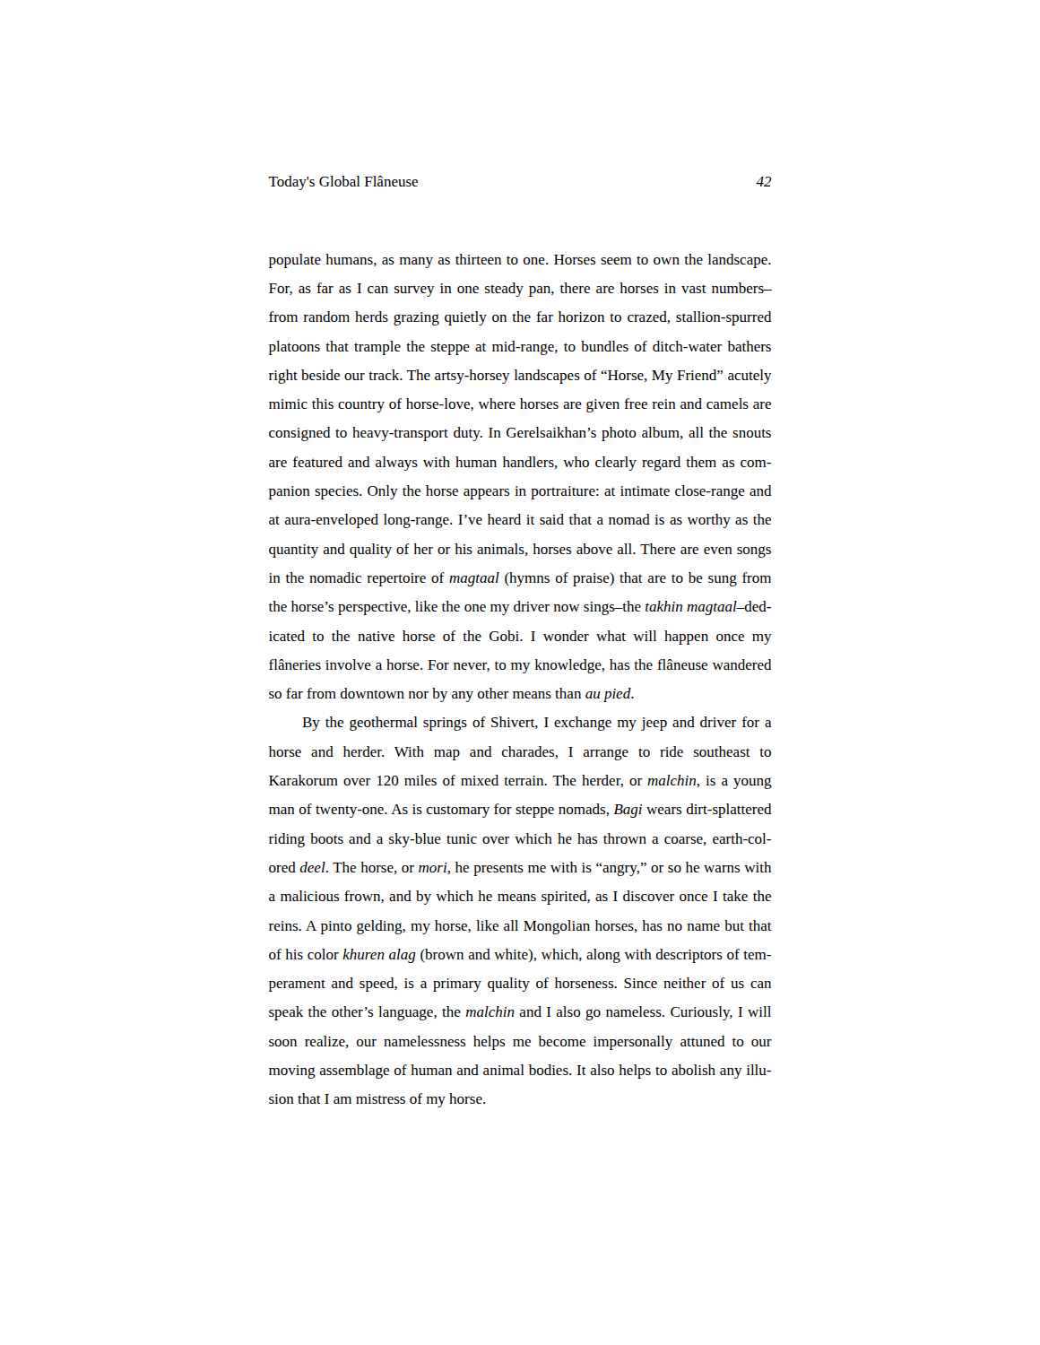Today's Global Flâneuse 42
populate humans, as many as thirteen to one. Horses seem to own the landscape. For, as far as I can survey in one steady pan, there are horses in vast numbers–from random herds grazing quietly on the far horizon to crazed, stallion-spurred platoons that trample the steppe at mid-range, to bundles of ditch-water bathers right beside our track. The artsy-horsey landscapes of “Horse, My Friend” acutely mimic this country of horse-love, where horses are given free rein and camels are consigned to heavy-transport duty. In Gerelsaikhan’s photo album, all the snouts are featured and always with human handlers, who clearly regard them as companion species. Only the horse appears in portraiture: at intimate close-range and at aura-enveloped long-range. I’ve heard it said that a nomad is as worthy as the quantity and quality of her or his animals, horses above all. There are even songs in the nomadic repertoire of magtaal (hymns of praise) that are to be sung from the horse’s perspective, like the one my driver now sings–the takhin magtaal–dedicated to the native horse of the Gobi. I wonder what will happen once my flâneries involve a horse. For never, to my knowledge, has the flâneuse wandered so far from downtown nor by any other means than au pied.
By the geothermal springs of Shivert, I exchange my jeep and driver for a horse and herder. With map and charades, I arrange to ride southeast to Karakorum over 120 miles of mixed terrain. The herder, or malchin, is a young man of twenty-one. As is customary for steppe nomads, Bagi wears dirt-splattered riding boots and a sky-blue tunic over which he has thrown a coarse, earth-colored deel. The horse, or mori, he presents me with is “angry,” or so he warns with a malicious frown, and by which he means spirited, as I discover once I take the reins. A pinto gelding, my horse, like all Mongolian horses, has no name but that of his color khuren alag (brown and white), which, along with descriptors of temperament and speed, is a primary quality of horseness. Since neither of us can speak the other’s language, the malchin and I also go nameless. Curiously, I will soon realize, our namelessness helps me become impersonally attuned to our moving assemblage of human and animal bodies. It also helps to abolish any illusion that I am mistress of my horse.